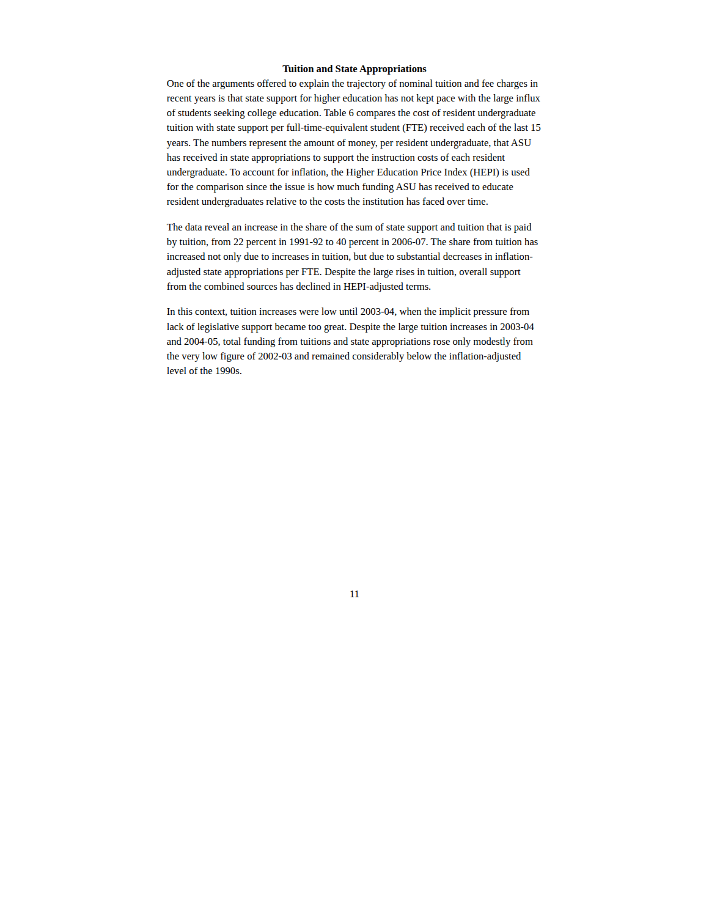Tuition and State Appropriations
One of the arguments offered to explain the trajectory of nominal tuition and fee charges in recent years is that state support for higher education has not kept pace with the large influx of students seeking college education. Table 6 compares the cost of resident undergraduate tuition with state support per full-time-equivalent student (FTE) received each of the last 15 years. The numbers represent the amount of money, per resident undergraduate, that ASU has received in state appropriations to support the instruction costs of each resident undergraduate. To account for inflation, the Higher Education Price Index (HEPI) is used for the comparison since the issue is how much funding ASU has received to educate resident undergraduates relative to the costs the institution has faced over time.
The data reveal an increase in the share of the sum of state support and tuition that is paid by tuition, from 22 percent in 1991-92 to 40 percent in 2006-07. The share from tuition has increased not only due to increases in tuition, but due to substantial decreases in inflation-adjusted state appropriations per FTE. Despite the large rises in tuition, overall support from the combined sources has declined in HEPI-adjusted terms.
In this context, tuition increases were low until 2003-04, when the implicit pressure from lack of legislative support became too great. Despite the large tuition increases in 2003-04 and 2004-05, total funding from tuitions and state appropriations rose only modestly from the very low figure of 2002-03 and remained considerably below the inflation-adjusted level of the 1990s.
11